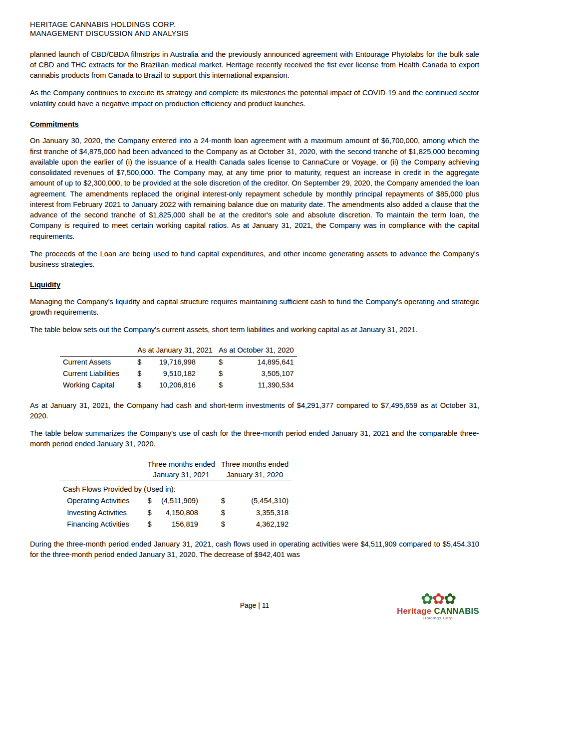HERITAGE CANNABIS HOLDINGS CORP.
MANAGEMENT DISCUSSION AND ANALYSIS
planned launch of CBD/CBDA filmstrips in Australia and the previously announced agreement with Entourage Phytolabs for the bulk sale of CBD and THC extracts for the Brazilian medical market. Heritage recently received the fist ever license from Health Canada to export cannabis products from Canada to Brazil to support this international expansion.
As the Company continues to execute its strategy and complete its milestones the potential impact of COVID-19 and the continued sector volatility could have a negative impact on production efficiency and product launches.
Commitments
On January 30, 2020, the Company entered into a 24-month loan agreement with a maximum amount of $6,700,000, among which the first tranche of $4,875,000 had been advanced to the Company as at October 31, 2020, with the second tranche of $1,825,000 becoming available upon the earlier of (i) the issuance of a Health Canada sales license to CannaCure or Voyage, or (ii) the Company achieving consolidated revenues of $7,500,000. The Company may, at any time prior to maturity, request an increase in credit in the aggregate amount of up to $2,300,000, to be provided at the sole discretion of the creditor. On September 29, 2020, the Company amended the loan agreement. The amendments replaced the original interest-only repayment schedule by monthly principal repayments of $85,000 plus interest from February 2021 to January 2022 with remaining balance due on maturity date. The amendments also added a clause that the advance of the second tranche of $1,825,000 shall be at the creditor's sole and absolute discretion. To maintain the term loan, the Company is required to meet certain working capital ratios. As at January 31, 2021, the Company was in compliance with the capital requirements.
The proceeds of the Loan are being used to fund capital expenditures, and other income generating assets to advance the Company's business strategies.
Liquidity
Managing the Company's liquidity and capital structure requires maintaining sufficient cash to fund the Company's operating and strategic growth requirements.
The table below sets out the Company's current assets, short term liabilities and working capital as at January 31, 2021.
| | As at January 31, 2021 | As at October 31, 2020 |
| --- | --- | --- |
| Current Assets | $ | 19,716,998 | $ | 14,895,641 |
| Current Liabilities | $ | 9,510,182 | $ | 3,505,107 |
| Working Capital | $ | 10,206,816 | $ | 11,390,534 |
As at January 31, 2021, the Company had cash and short-term investments of $4,291,377 compared to $7,495,659 as at October 31, 2020.
The table below summarizes the Company's use of cash for the three-month period ended January 31, 2021 and the comparable three-month period ended January 31, 2020.
| | Three months ended January 31, 2021 | Three months ended January 31, 2020 |
| --- | --- | --- |
| Cash Flows Provided by (Used in): |
| Operating Activities | $ | (4,511,909) | $ | (5,454,310) |
| Investing Activities | $ | 4,150,808 | $ | 3,355,318 |
| Financing Activities | $ | 156,819 | $ | 4,362,192 |
During the three-month period ended January 31, 2021, cash flows used in operating activities were $4,511,909 compared to $5,454,310 for the three-month period ended January 31, 2020. The decrease of $942,401 was
Page | 11
✿✿✿
Heritage CANNABIS
Holdings Corp